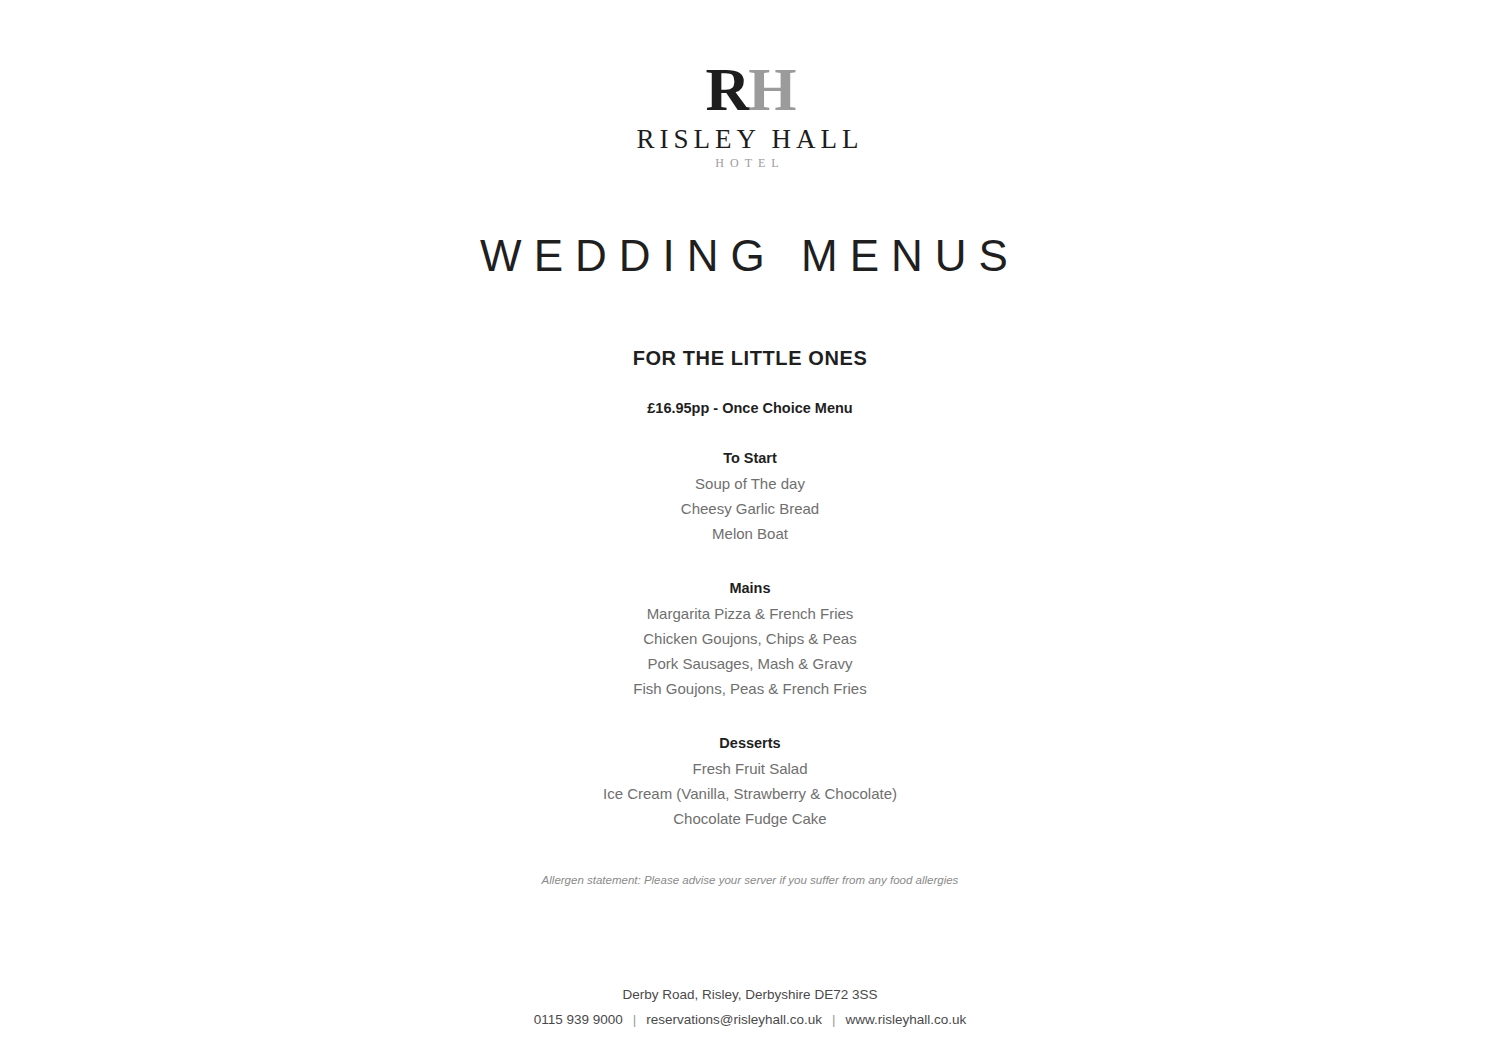RH
RISLEY HALL
HOTEL
WEDDING MENUS
FOR THE LITTLE ONES
£16.95pp - Once Choice Menu
To Start
Soup of The day
Cheesy Garlic Bread
Melon Boat
Mains
Margarita Pizza & French Fries
Chicken Goujons, Chips & Peas
Pork Sausages, Mash & Gravy
Fish Goujons, Peas & French Fries
Desserts
Fresh Fruit Salad
Ice Cream (Vanilla, Strawberry & Chocolate)
Chocolate Fudge Cake
Allergen statement: Please advise your server if you suffer from any food allergies
Derby Road, Risley, Derbyshire DE72 3SS
0115 939 9000|reservations@risleyhall.co.uk|www.risleyhall.co.uk